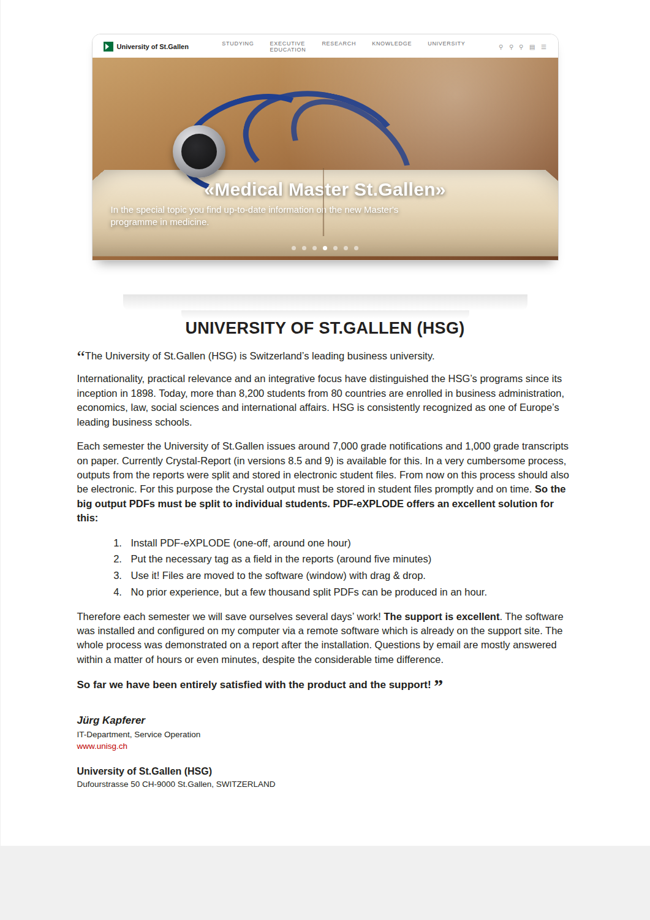University of St.Gallen
Studying
Executive
Education
Research
Knowledge
University
⚲⚲⚲▤☰
«Medical Master St.Gallen»
In the special topic you find up-to-date information on the new Master's
programme in medicine.
UNIVERSITY OF ST.GALLEN (HSG)
“The University of St.Gallen (HSG) is Switzerland’s leading business university.
Internationality, practical relevance and an integrative focus have distinguished the HSG’s programs since its inception in 1898. Today, more than 8,200 students from 80 countries are enrolled in business administration, economics, law, social sciences and international affairs. HSG is consistently recognized as one of Europe’s leading business schools.
Each semester the University of St.Gallen issues around 7,000 grade notifications and 1,000 grade transcripts on paper. Currently Crystal-Report (in versions 8.5 and 9) is available for this. In a very cumbersome process, outputs from the reports were split and stored in electronic student files. From now on this process should also be electronic. For this purpose the Crystal output must be stored in student files promptly and on time. So the big output PDFs must be split to individual students. PDF-eXPLODE offers an excellent solution for this:
Install PDF-eXPLODE (one-off, around one hour)
Put the necessary tag as a field in the reports (around five minutes)
Use it! Files are moved to the software (window) with drag & drop.
No prior experience, but a few thousand split PDFs can be produced in an hour.
Therefore each semester we will save ourselves several days’ work! The support is excellent. The software was installed and configured on my computer via a remote software which is already on the support site. The whole process was demonstrated on a report after the installation. Questions by email are mostly answered within a matter of hours or even minutes, despite the considerable time difference.
So far we have been entirely satisfied with the product and the support! ”
Jürg Kapferer
IT-Department, Service Operation
www.unisg.ch
University of St.Gallen (HSG)
Dufourstrasse 50 CH-9000 St.Gallen, SWITZERLAND